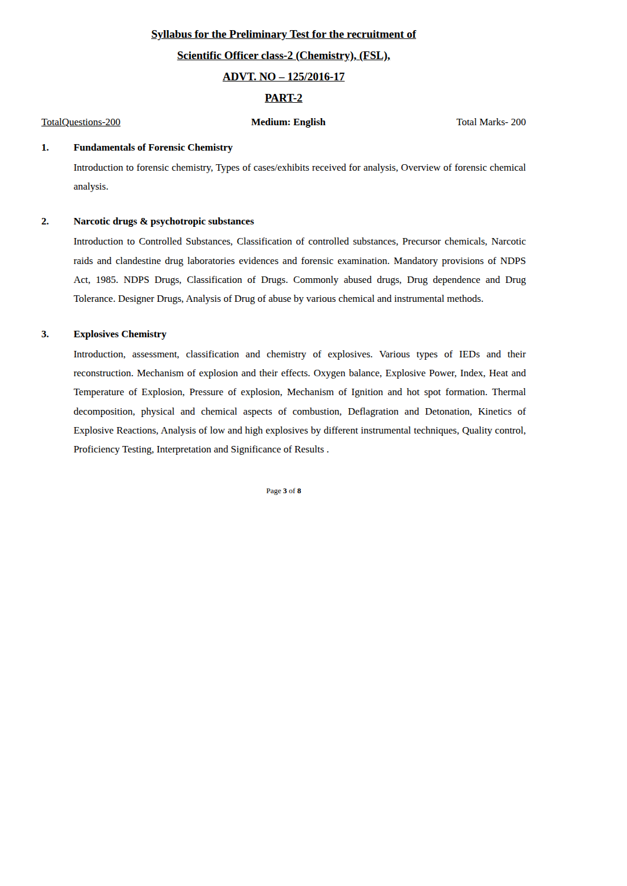Syllabus for the Preliminary Test for the recruitment of Scientific Officer class-2 (Chemistry), (FSL), ADVT. NO – 125/2016-17 PART-2
TotalQuestions-200 Medium: English Total Marks- 200
1. Fundamentals of Forensic Chemistry
Introduction to forensic chemistry, Types of cases/exhibits received for analysis, Overview of forensic chemical analysis.
2. Narcotic drugs & psychotropic substances
Introduction to Controlled Substances, Classification of controlled substances, Precursor chemicals, Narcotic raids and clandestine drug laboratories evidences and forensic examination. Mandatory provisions of NDPS Act, 1985. NDPS Drugs, Classification of Drugs. Commonly abused drugs, Drug dependence and Drug Tolerance. Designer Drugs, Analysis of Drug of abuse by various chemical and instrumental methods.
3. Explosives Chemistry
Introduction, assessment, classification and chemistry of explosives. Various types of IEDs and their reconstruction. Mechanism of explosion and their effects. Oxygen balance, Explosive Power, Index, Heat and Temperature of Explosion, Pressure of explosion, Mechanism of Ignition and hot spot formation. Thermal decomposition, physical and chemical aspects of combustion, Deflagration and Detonation, Kinetics of Explosive Reactions, Analysis of low and high explosives by different instrumental techniques, Quality control, Proficiency Testing, Interpretation and Significance of Results .
Page 3 of 8